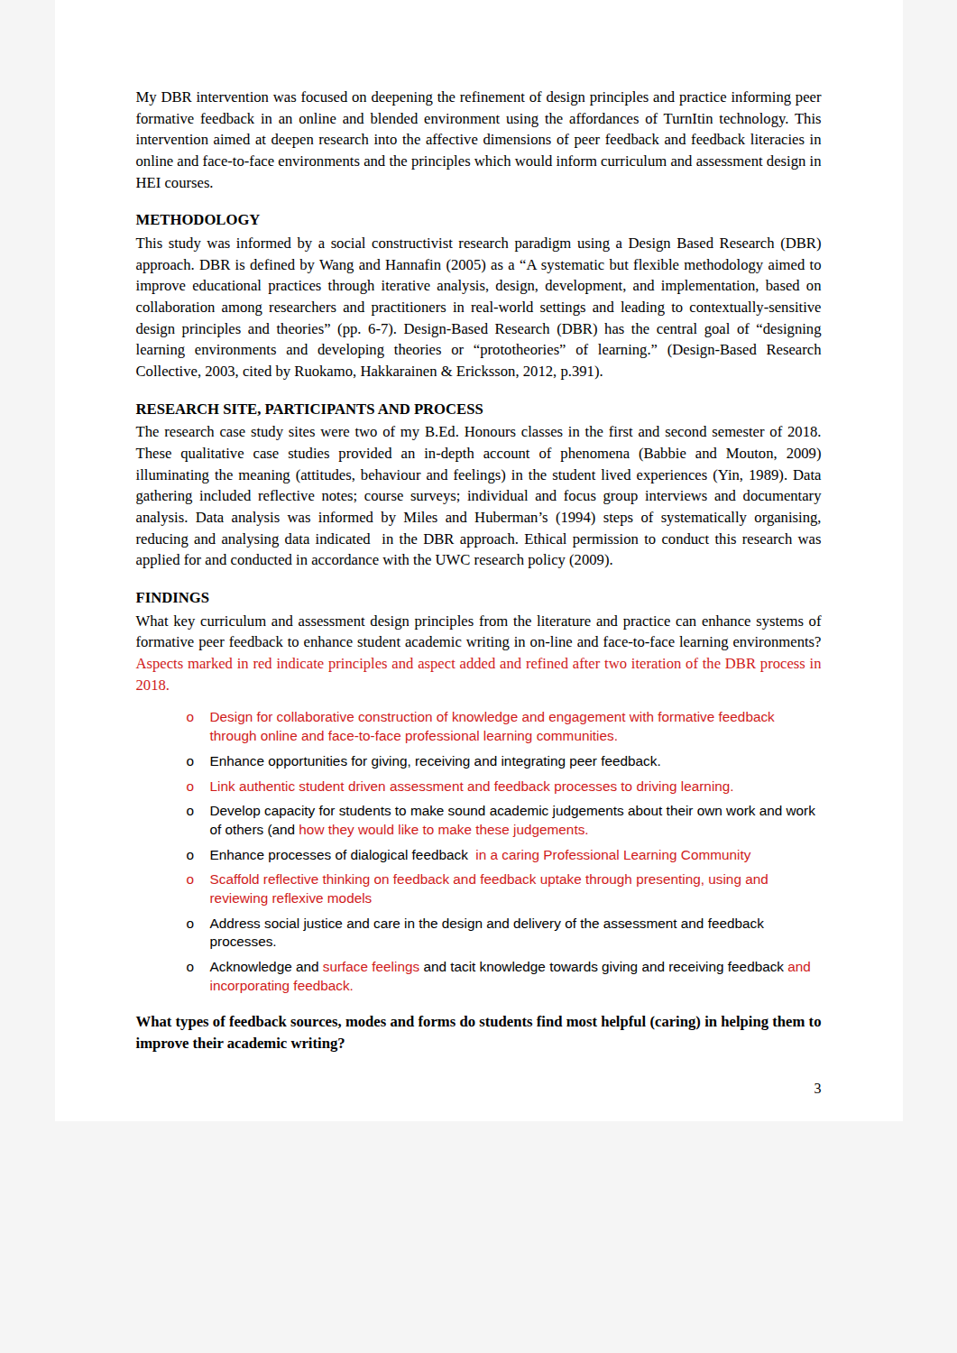My DBR intervention was focused on deepening the refinement of design principles and practice informing peer formative feedback in an online and blended environment using the affordances of TurnItin technology. This intervention aimed at deepen research into the affective dimensions of peer feedback and feedback literacies in online and face-to-face environments and the principles which would inform curriculum and assessment design in HEI courses.
Methodology
This study was informed by a social constructivist research paradigm using a Design Based Research (DBR) approach. DBR is defined by Wang and Hannafin (2005) as a “A systematic but flexible methodology aimed to improve educational practices through iterative analysis, design, development, and implementation, based on collaboration among researchers and practitioners in real-world settings and leading to contextually-sensitive design principles and theories” (pp. 6-7). Design-Based Research (DBR) has the central goal of “designing learning environments and developing theories or “prototheories” of learning.” (Design-Based Research Collective, 2003, cited by Ruokamo, Hakkarainen & Ericksson, 2012, p.391).
Research site, participants and process
The research case study sites were two of my B.Ed. Honours classes in the first and second semester of 2018. These qualitative case studies provided an in-depth account of phenomena (Babbie and Mouton, 2009) illuminating the meaning (attitudes, behaviour and feelings) in the student lived experiences (Yin, 1989). Data gathering included reflective notes; course surveys; individual and focus group interviews and documentary analysis. Data analysis was informed by Miles and Huberman’s (1994) steps of systematically organising, reducing and analysing data indicated in the DBR approach. Ethical permission to conduct this research was applied for and conducted in accordance with the UWC research policy (2009).
Findings
What key curriculum and assessment design principles from the literature and practice can enhance systems of formative peer feedback to enhance student academic writing in on-line and face-to-face learning environments? Aspects marked in red indicate principles and aspect added and refined after two iteration of the DBR process in 2018.
Design for collaborative construction of knowledge and engagement with formative feedback through online and face-to-face professional learning communities.
Enhance opportunities for giving, receiving and integrating peer feedback.
Link authentic student driven assessment and feedback processes to driving learning.
Develop capacity for students to make sound academic judgements about their own work and work of others (and how they would like to make these judgements.
Enhance processes of dialogical feedback in a caring Professional Learning Community
Scaffold reflective thinking on feedback and feedback uptake through presenting, using and reviewing reflexive models
Address social justice and care in the design and delivery of the assessment and feedback processes.
Acknowledge and surface feelings and tacit knowledge towards giving and receiving feedback and incorporating feedback.
What types of feedback sources, modes and forms do students find most helpful (caring) in helping them to improve their academic writing?
3